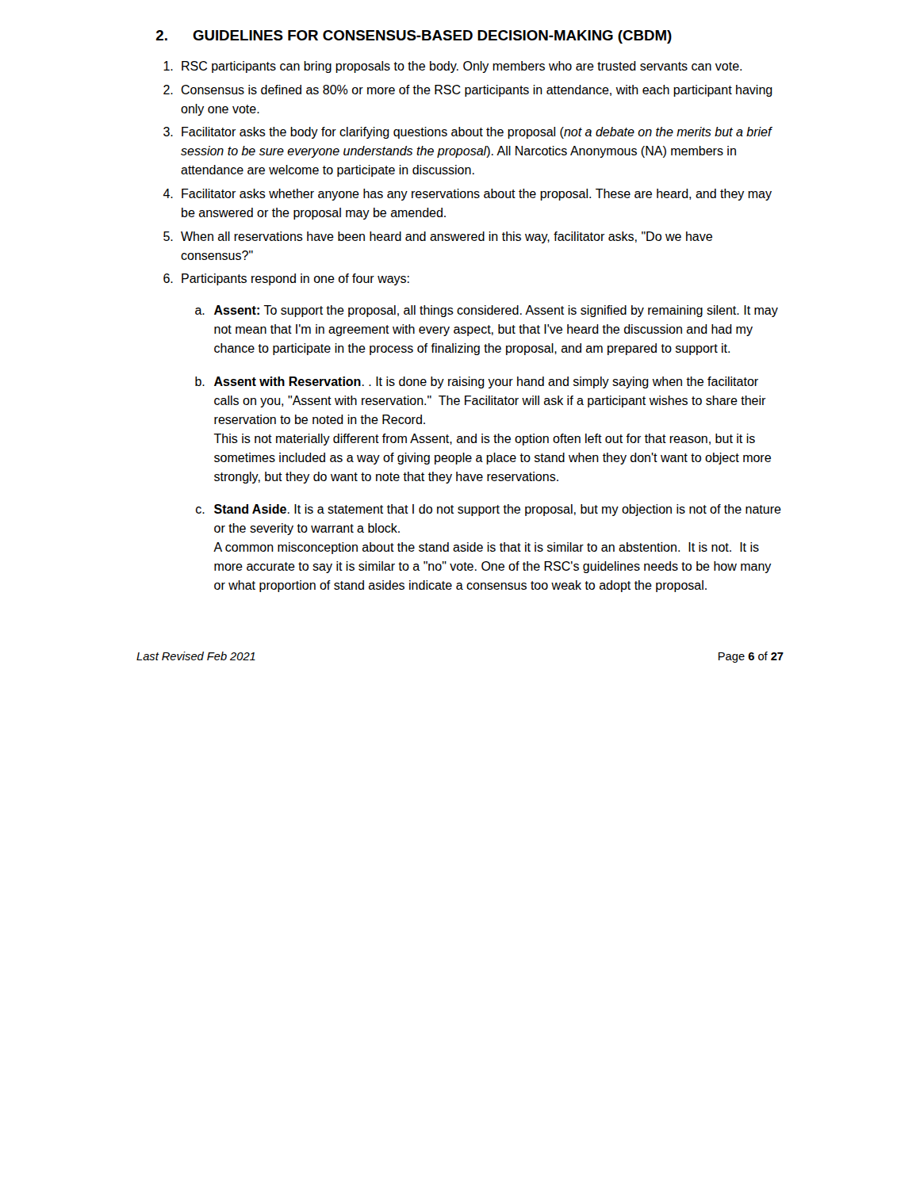2. Guidelines for Consensus-Based Decision-Making (CBDM)
RSC participants can bring proposals to the body. Only members who are trusted servants can vote.
Consensus is defined as 80% or more of the RSC participants in attendance, with each participant having only one vote.
Facilitator asks the body for clarifying questions about the proposal (not a debate on the merits but a brief session to be sure everyone understands the proposal). All Narcotics Anonymous (NA) members in attendance are welcome to participate in discussion.
Facilitator asks whether anyone has any reservations about the proposal. These are heard, and they may be answered or the proposal may be amended.
When all reservations have been heard and answered in this way, facilitator asks, "Do we have consensus?"
Participants respond in one of four ways:
Assent: To support the proposal, all things considered. Assent is signified by remaining silent. It may not mean that I'm in agreement with every aspect, but that I've heard the discussion and had my chance to participate in the process of finalizing the proposal, and am prepared to support it.
Assent with Reservation. . It is done by raising your hand and simply saying when the facilitator calls on you, "Assent with reservation." The Facilitator will ask if a participant wishes to share their reservation to be noted in the Record.
This is not materially different from Assent, and is the option often left out for that reason, but it is sometimes included as a way of giving people a place to stand when they don't want to object more strongly, but they do want to note that they have reservations.
Stand Aside. It is a statement that I do not support the proposal, but my objection is not of the nature or the severity to warrant a block.
A common misconception about the stand aside is that it is similar to an abstention. It is not. It is more accurate to say it is similar to a "no" vote. One of the RSC's guidelines needs to be how many or what proportion of stand asides indicate a consensus too weak to adopt the proposal.
Last Revised Feb 2021 Page 6 of 27